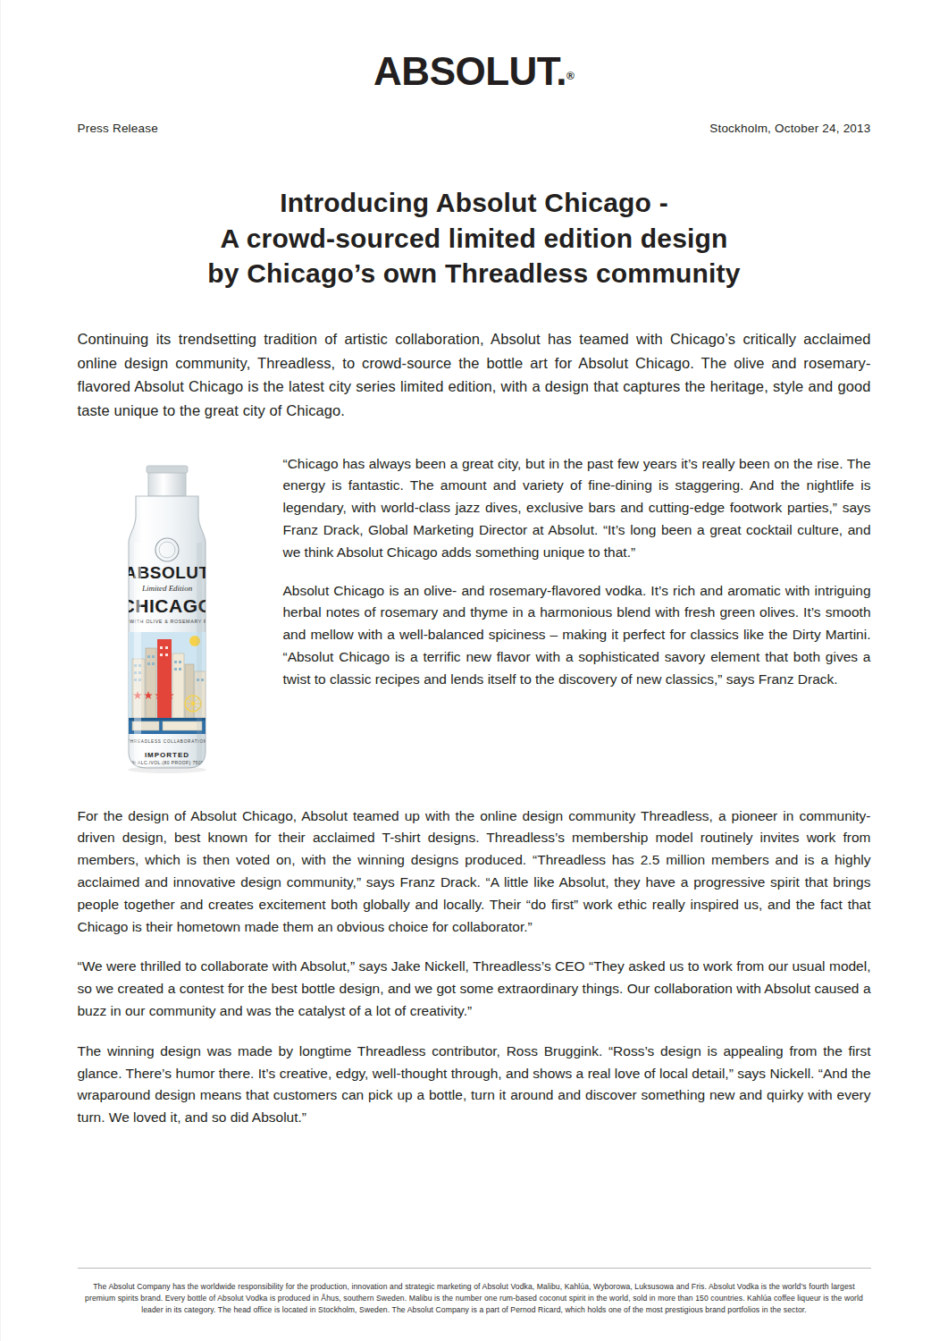ABSOLUT.®
Press Release
Stockholm, October 24, 2013
Introducing Absolut Chicago -
A crowd-sourced limited edition design
by Chicago’s own Threadless community
Continuing its trendsetting tradition of artistic collaboration, Absolut has teamed with Chicago’s critically acclaimed online design community, Threadless, to crowd-source the bottle art for Absolut Chicago. The olive and rosemary-flavored Absolut Chicago is the latest city series limited edition, with a design that captures the heritage, style and good taste unique to the great city of Chicago.
ABSOLUT Limited Edition CHICAGO VODKA WITH OLIVE & ROSEMARY FLAVOR THREADLESS COLLABORATION IMPORTED 40% ALC./VOL.(80 PROOF) 750ML
“Chicago has always been a great city, but in the past few years it’s really been on the rise. The energy is fantastic. The amount and variety of fine-dining is staggering. And the nightlife is legendary, with world-class jazz dives, exclusive bars and cutting-edge footwork parties,” says Franz Drack, Global Marketing Director at Absolut. “It’s long been a great cocktail culture, and we think Absolut Chicago adds something unique to that.”
Absolut Chicago is an olive- and rosemary-flavored vodka. It’s rich and aromatic with intriguing herbal notes of rosemary and thyme in a harmonious blend with fresh green olives. It’s smooth and mellow with a well-balanced spiciness – making it perfect for classics like the Dirty Martini. “Absolut Chicago is a terrific new flavor with a sophisticated savory element that both gives a twist to classic recipes and lends itself to the discovery of new classics,” says Franz Drack.
For the design of Absolut Chicago, Absolut teamed up with the online design community Threadless, a pioneer in community-driven design, best known for their acclaimed T-shirt designs. Threadless’s membership model routinely invites work from members, which is then voted on, with the winning designs produced. “Threadless has 2.5 million members and is a highly acclaimed and innovative design community,” says Franz Drack. “A little like Absolut, they have a progressive spirit that brings people together and creates excitement both globally and locally. Their “do first” work ethic really inspired us, and the fact that Chicago is their hometown made them an obvious choice for collaborator.”
“We were thrilled to collaborate with Absolut,” says Jake Nickell, Threadless’s CEO “They asked us to work from our usual model, so we created a contest for the best bottle design, and we got some extraordinary things. Our collaboration with Absolut caused a buzz in our community and was the catalyst of a lot of creativity.”
The winning design was made by longtime Threadless contributor, Ross Bruggink. “Ross’s design is appealing from the first glance. There’s humor there. It’s creative, edgy, well-thought through, and shows a real love of local detail,” says Nickell. “And the wraparound design means that customers can pick up a bottle, turn it around and discover something new and quirky with every turn. We loved it, and so did Absolut.”
The Absolut Company has the worldwide responsibility for the production, innovation and strategic marketing of Absolut Vodka, Malibu, Kahlúa, Wyborowa, Luksusowa and Fris. Absolut Vodka is the world’s fourth largest premium spirits brand. Every bottle of Absolut Vodka is produced in Åhus, southern Sweden. Malibu is the number one rum-based coconut spirit in the world, sold in more than 150 countries. Kahlúa coffee liqueur is the world leader in its category. The head office is located in Stockholm, Sweden. The Absolut Company is a part of Pernod Ricard, which holds one of the most prestigious brand portfolios in the sector.